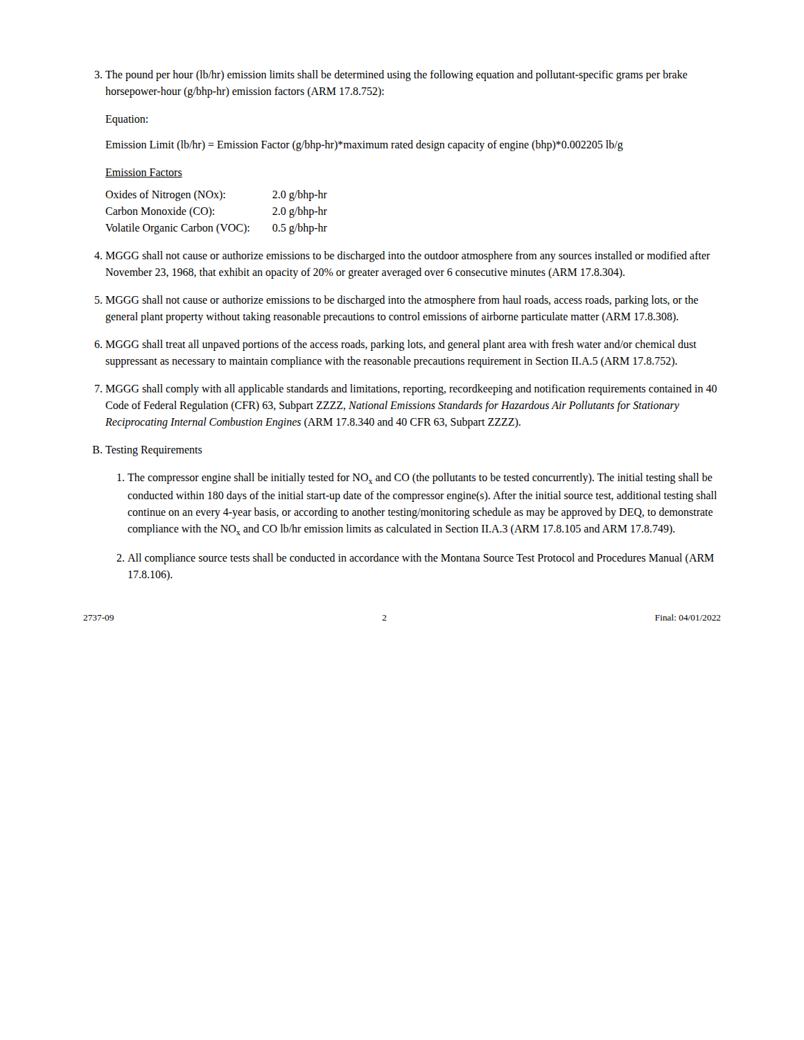The pound per hour (lb/hr) emission limits shall be determined using the following equation and pollutant-specific grams per brake horsepower-hour (g/bhp-hr) emission factors (ARM 17.8.752):
Equation:
Emission Limit (lb/hr) = Emission Factor (g/bhp-hr)*maximum rated design capacity of engine (bhp)*0.002205 lb/g
Emission Factors
| Oxides of Nitrogen (NOx): | 2.0 g/bhp-hr |
| Carbon Monoxide (CO): | 2.0 g/bhp-hr |
| Volatile Organic Carbon (VOC): | 0.5 g/bhp-hr |
MGGG shall not cause or authorize emissions to be discharged into the outdoor atmosphere from any sources installed or modified after November 23, 1968, that exhibit an opacity of 20% or greater averaged over 6 consecutive minutes (ARM 17.8.304).
MGGG shall not cause or authorize emissions to be discharged into the atmosphere from haul roads, access roads, parking lots, or the general plant property without taking reasonable precautions to control emissions of airborne particulate matter (ARM 17.8.308).
MGGG shall treat all unpaved portions of the access roads, parking lots, and general plant area with fresh water and/or chemical dust suppressant as necessary to maintain compliance with the reasonable precautions requirement in Section II.A.5 (ARM 17.8.752).
MGGG shall comply with all applicable standards and limitations, reporting, recordkeeping and notification requirements contained in 40 Code of Federal Regulation (CFR) 63, Subpart ZZZZ, National Emissions Standards for Hazardous Air Pollutants for Stationary Reciprocating Internal Combustion Engines (ARM 17.8.340 and 40 CFR 63, Subpart ZZZZ).
Testing Requirements
The compressor engine shall be initially tested for NOx and CO (the pollutants to be tested concurrently). The initial testing shall be conducted within 180 days of the initial start-up date of the compressor engine(s). After the initial source test, additional testing shall continue on an every 4-year basis, or according to another testing/monitoring schedule as may be approved by DEQ, to demonstrate compliance with the NOx and CO lb/hr emission limits as calculated in Section II.A.3 (ARM 17.8.105 and ARM 17.8.749).
All compliance source tests shall be conducted in accordance with the Montana Source Test Protocol and Procedures Manual (ARM 17.8.106).
2737-09
2
Final: 04/01/2022